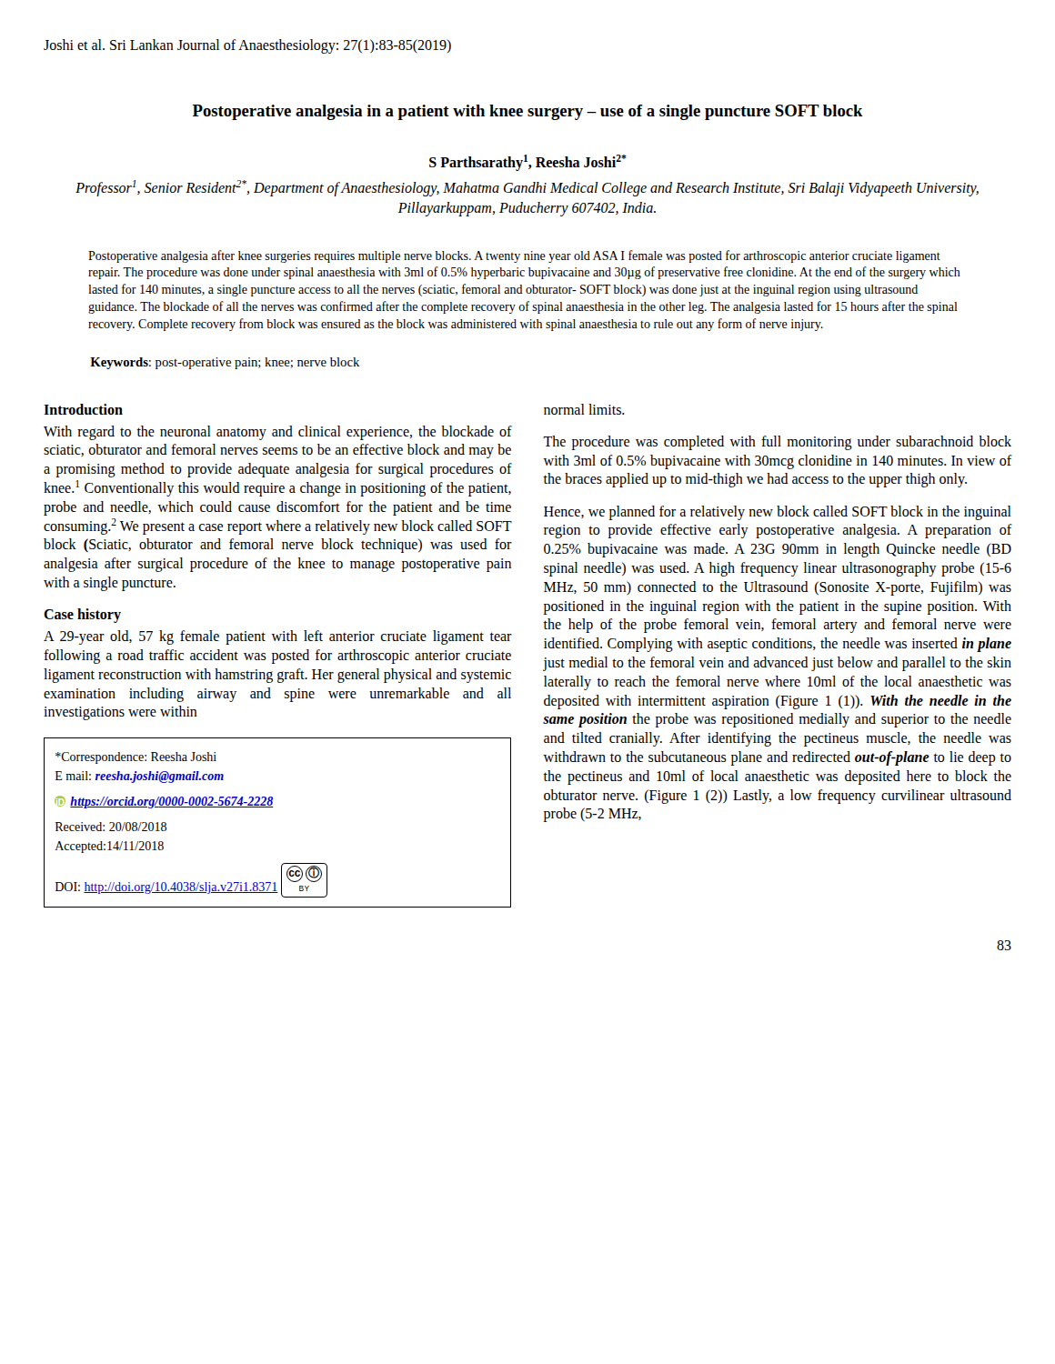Joshi et al. Sri Lankan Journal of Anaesthesiology: 27(1):83-85(2019)
Postoperative analgesia in a patient with knee surgery – use of a single puncture SOFT block
S Parthsarathy1, Reesha Joshi2*
Professor1, Senior Resident2*, Department of Anaesthesiology, Mahatma Gandhi Medical College and Research Institute, Sri Balaji Vidyapeeth University, Pillayarkuppam, Puducherry 607402, India.
Postoperative analgesia after knee surgeries requires multiple nerve blocks. A twenty nine year old ASA I female was posted for arthroscopic anterior cruciate ligament repair. The procedure was done under spinal anaesthesia with 3ml of 0.5% hyperbaric bupivacaine and 30µg of preservative free clonidine. At the end of the surgery which lasted for 140 minutes, a single puncture access to all the nerves (sciatic, femoral and obturator- SOFT block) was done just at the inguinal region using ultrasound guidance. The blockade of all the nerves was confirmed after the complete recovery of spinal anaesthesia in the other leg. The analgesia lasted for 15 hours after the spinal recovery. Complete recovery from block was ensured as the block was administered with spinal anaesthesia to rule out any form of nerve injury.
Keywords: post-operative pain; knee; nerve block
Introduction
With regard to the neuronal anatomy and clinical experience, the blockade of sciatic, obturator and femoral nerves seems to be an effective block and may be a promising method to provide adequate analgesia for surgical procedures of knee.1 Conventionally this would require a change in positioning of the patient, probe and needle, which could cause discomfort for the patient and be time consuming.2 We present a case report where a relatively new block called SOFT block (Sciatic, obturator and femoral nerve block technique) was used for analgesia after surgical procedure of the knee to manage postoperative pain with a single puncture.
Case history
A 29-year old, 57 kg female patient with left anterior cruciate ligament tear following a road traffic accident was posted for arthroscopic anterior cruciate ligament reconstruction with hamstring graft. Her general physical and systemic examination including airway and spine were unremarkable and all investigations were within
*Correspondence: Reesha Joshi
E mail: reesha.joshi@gmail.com
iD https://orcid.org/0000-0002-5674-2228
Received: 20/08/2018
Accepted:14/11/2018
DOI: http://doi.org/10.4038/slja.v27i1.8371
cc ⓘ
BY
normal limits.
The procedure was completed with full monitoring under subarachnoid block with 3ml of 0.5% bupivacaine with 30mcg clonidine in 140 minutes. In view of the braces applied up to mid-thigh we had access to the upper thigh only.
Hence, we planned for a relatively new block called SOFT block in the inguinal region to provide effective early postoperative analgesia. A preparation of 0.25% bupivacaine was made. A 23G 90mm in length Quincke needle (BD spinal needle) was used. A high frequency linear ultrasonography probe (15-6 MHz, 50 mm) connected to the Ultrasound (Sonosite X-porte, Fujifilm) was positioned in the inguinal region with the patient in the supine position. With the help of the probe femoral vein, femoral artery and femoral nerve were identified. Complying with aseptic conditions, the needle was inserted in plane just medial to the femoral vein and advanced just below and parallel to the skin laterally to reach the femoral nerve where 10ml of the local anaesthetic was deposited with intermittent aspiration (Figure 1 (1)). With the needle in the same position the probe was repositioned medially and superior to the needle and tilted cranially. After identifying the pectineus muscle, the needle was withdrawn to the subcutaneous plane and redirected out-of-plane to lie deep to the pectineus and 10ml of local anaesthetic was deposited here to block the obturator nerve. (Figure 1 (2)) Lastly, a low frequency curvilinear ultrasound probe (5-2 MHz,
83